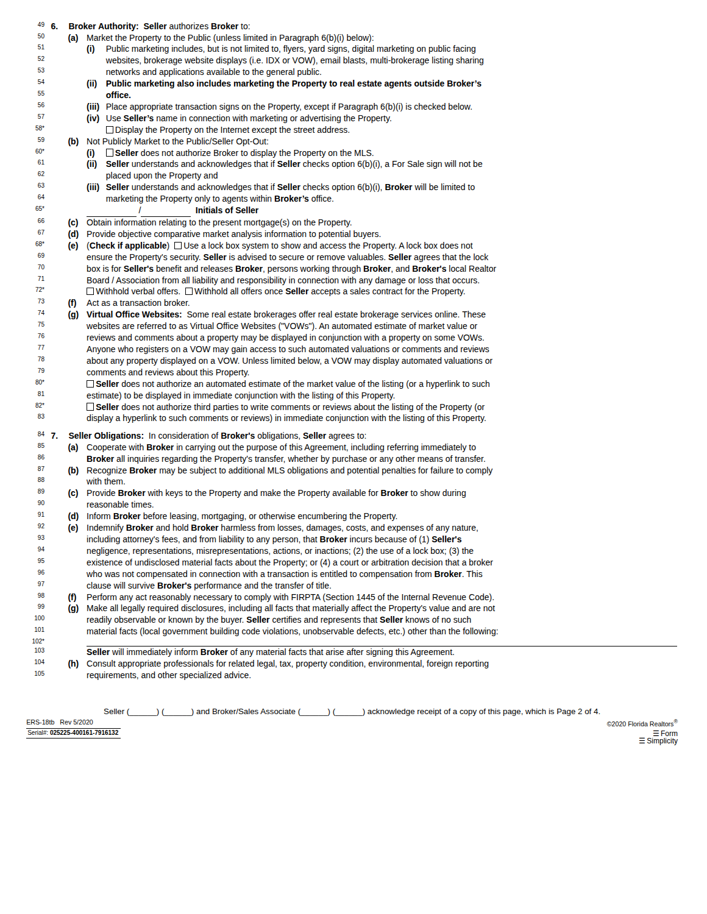| 49 | 6. Broker Authority: Seller authorizes Broker to: |
| 50 | (a) Market the Property to the Public (unless limited in Paragraph 6(b)(i) below): |
| 51 | (i) Public marketing includes, but is not limited to, flyers, yard signs, digital marketing on public facing |
| 52 | websites, brokerage website displays (i.e. IDX or VOW), email blasts, multi-brokerage listing sharing |
| 53 | networks and applications available to the general public. |
| 54 | (ii) Public marketing also includes marketing the Property to real estate agents outside Broker’s |
| 55 | office. |
| 56 | (iii) Place appropriate transaction signs on the Property, except if Paragraph 6(b)(i) is checked below. |
| 57 | (iv) Use Seller’s name in connection with marketing or advertising the Property. |
| 58* | Display the Property on the Internet except the street address. |
| 59 | (b) Not Publicly Market to the Public/Seller Opt-Out: |
| 60* | (i) Seller does not authorize Broker to display the Property on the MLS. |
| 61 | (ii) Seller understands and acknowledges that if Seller checks option 6(b)(i), a For Sale sign will not be |
| 62 | placed upon the Property and |
| 63 | (iii) Seller understands and acknowledges that if Seller checks option 6(b)(i), Broker will be limited to |
| 64 | marketing the Property only to agents within Broker’s office. |
| 65* | / Initials of Seller |
| 66 | (c) Obtain information relating to the present mortgage(s) on the Property. |
| 67 | (d) Provide objective comparative market analysis information to potential buyers. |
| 68* | (e) ( Check if applicable ) Use a lock box system to show and access the Property. A lock box does not |
| 69 | ensure the Property's security. Seller is advised to secure or remove valuables. Seller agrees that the lock |
| 70 | box is for Seller's benefit and releases Broker , persons working through Broker , and Broker's local Realtor |
| 71 | Board / Association from all liability and responsibility in connection with any damage or loss that occurs. |
| 72* | Withhold verbal offers. Withhold all offers once Seller accepts a sales contract for the Property. |
| 73 | (f) Act as a transaction broker. |
| 74 | (g) Virtual Office Websites: Some real estate brokerages offer real estate brokerage services online. These |
| 75 | websites are referred to as Virtual Office Websites ("VOWs"). An automated estimate of market value or |
| 76 | reviews and comments about a property may be displayed in conjunction with a property on some VOWs. |
| 77 | Anyone who registers on a VOW may gain access to such automated valuations or comments and reviews |
| 78 | about any property displayed on a VOW. Unless limited below, a VOW may display automated valuations or |
| 79 | comments and reviews about this Property. |
| 80* | Seller does not authorize an automated estimate of the market value of the listing (or a hyperlink to such |
| 81 | estimate) to be displayed in immediate conjunction with the listing of this Property. |
| 82* | Seller does not authorize third parties to write comments or reviews about the listing of the Property (or |
| 83 | display a hyperlink to such comments or reviews) in immediate conjunction with the listing of this Property. |
| 84 | 7. Seller Obligations: In consideration of Broker's obligations, Seller agrees to: |
| 85 | (a) Cooperate with Broker in carrying out the purpose of this Agreement, including referring immediately to |
| 86 | Broker all inquiries regarding the Property's transfer, whether by purchase or any other means of transfer. |
| 87 | (b) Recognize Broker may be subject to additional MLS obligations and potential penalties for failure to comply |
| 88 | with them. |
| 89 | (c) Provide Broker with keys to the Property and make the Property available for Broker to show during |
| 90 | reasonable times. |
| 91 | (d) Inform Broker before leasing, mortgaging, or otherwise encumbering the Property. |
| 92 | (e) Indemnify Broker and hold Broker harmless from losses, damages, costs, and expenses of any nature, |
| 93 | including attorney's fees, and from liability to any person, that Broker incurs because of (1) Seller's |
| 94 | negligence, representations, misrepresentations, actions, or inactions; (2) the use of a lock box; (3) the |
| 95 | existence of undisclosed material facts about the Property; or (4) a court or arbitration decision that a broker |
| 96 | who was not compensated in connection with a transaction is entitled to compensation from Broker . This |
| 97 | clause will survive Broker's performance and the transfer of title. |
| 98 | (f) Perform any act reasonably necessary to comply with FIRPTA (Section 1445 of the Internal Revenue Code). |
| 99 | (g) Make all legally required disclosures, including all facts that materially affect the Property's value and are not |
| 100 | readily observable or known by the buyer. Seller certifies and represents that Seller knows of no such |
| 101 | material facts (local government building code violations, unobservable defects, etc.) other than the following: |
| 102* | |
| 103 | Seller will immediately inform Broker of any material facts that arise after signing this Agreement. |
| 104 | (h) Consult appropriate professionals for related legal, tax, property condition, environmental, foreign reporting |
| 105 | requirements, and other specialized advice. |
Seller (______) (______) and Broker/Sales Associate (______) (______) acknowledge receipt of a copy of this page, which is Page 2 of 4.
ERS-18tb Rev 5/2020
Serial#: 025225-400161-7916132
©2020 Florida Realtors®
☰ Form
☰ Simplicity